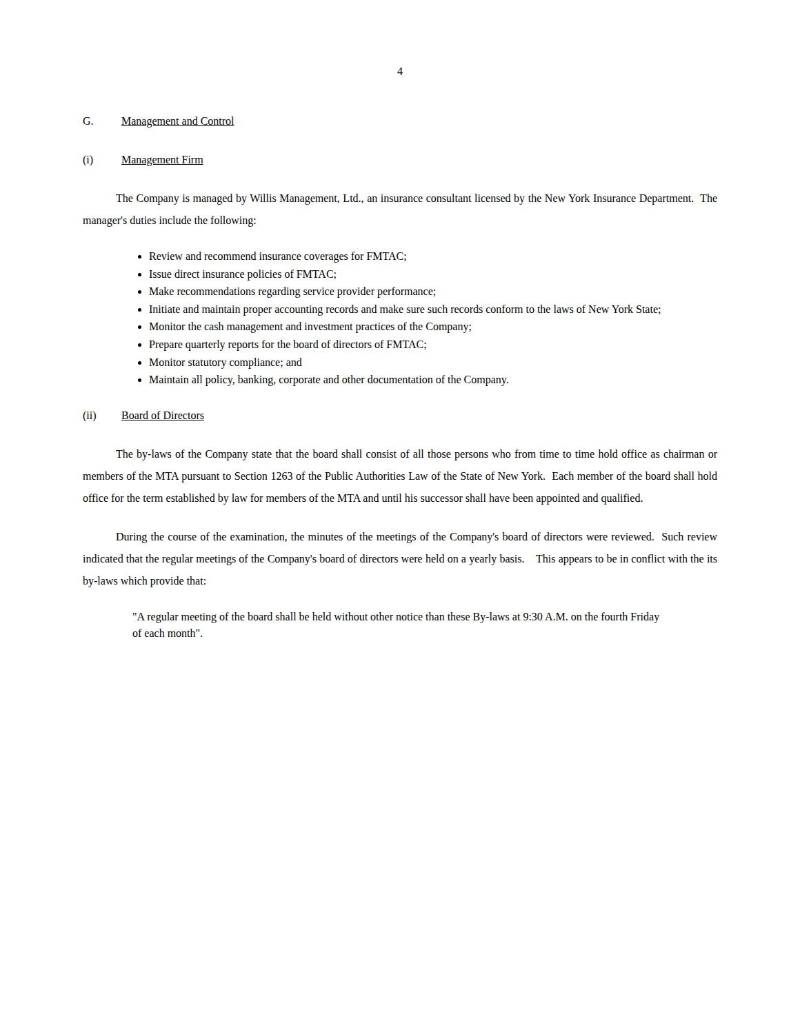4
G. Management and Control
(i) Management Firm
The Company is managed by Willis Management, Ltd., an insurance consultant licensed by the New York Insurance Department. The manager's duties include the following:
Review and recommend insurance coverages for FMTAC;
Issue direct insurance policies of FMTAC;
Make recommendations regarding service provider performance;
Initiate and maintain proper accounting records and make sure such records conform to the laws of New York State;
Monitor the cash management and investment practices of the Company;
Prepare quarterly reports for the board of directors of FMTAC;
Monitor statutory compliance; and
Maintain all policy, banking, corporate and other documentation of the Company.
(ii) Board of Directors
The by-laws of the Company state that the board shall consist of all those persons who from time to time hold office as chairman or members of the MTA pursuant to Section 1263 of the Public Authorities Law of the State of New York. Each member of the board shall hold office for the term established by law for members of the MTA and until his successor shall have been appointed and qualified.
During the course of the examination, the minutes of the meetings of the Company's board of directors were reviewed. Such review indicated that the regular meetings of the Company's board of directors were held on a yearly basis. This appears to be in conflict with the its by-laws which provide that:
"A regular meeting of the board shall be held without other notice than these By-laws at 9:30 A.M. on the fourth Friday of each month".